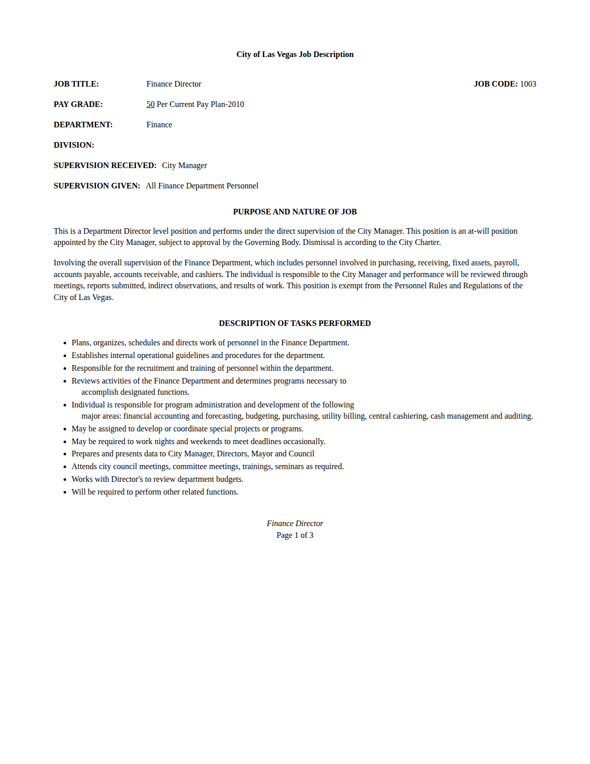City of Las Vegas Job Description
JOB TITLE: Finance Director JOB CODE: 1003
PAY GRADE: 50 Per Current Pay Plan-2010
DEPARTMENT: Finance
DIVISION:
SUPERVISION RECEIVED: City Manager
SUPERVISION GIVEN: All Finance Department Personnel
PURPOSE AND NATURE OF JOB
This is a Department Director level position and performs under the direct supervision of the City Manager. This position is an at-will position appointed by the City Manager, subject to approval by the Governing Body. Dismissal is according to the City Charter.
Involving the overall supervision of the Finance Department, which includes personnel involved in purchasing, receiving, fixed assets, payroll, accounts payable, accounts receivable, and cashiers. The individual is responsible to the City Manager and performance will be reviewed through meetings, reports submitted, indirect observations, and results of work. This position is exempt from the Personnel Rules and Regulations of the City of Las Vegas.
DESCRIPTION OF TASKS PERFORMED
Plans, organizes, schedules and directs work of personnel in the Finance Department.
Establishes internal operational guidelines and procedures for the department.
Responsible for the recruitment and training of personnel within the department.
Reviews activities of the Finance Department and determines programs necessary toaccomplish designated functions.
Individual is responsible for program administration and development of the followingmajor areas: financial accounting and forecasting, budgeting, purchasing, utility billing, central cashiering, cash management and auditing.
May be assigned to develop or coordinate special projects or programs.
May be required to work nights and weekends to meet deadlines occasionally.
Prepares and presents data to City Manager, Directors, Mayor and Council
Attends city council meetings, committee meetings, trainings, seminars as required.
Works with Director's to review department budgets.
Will be required to perform other related functions.
Finance Director
Page 1 of 3